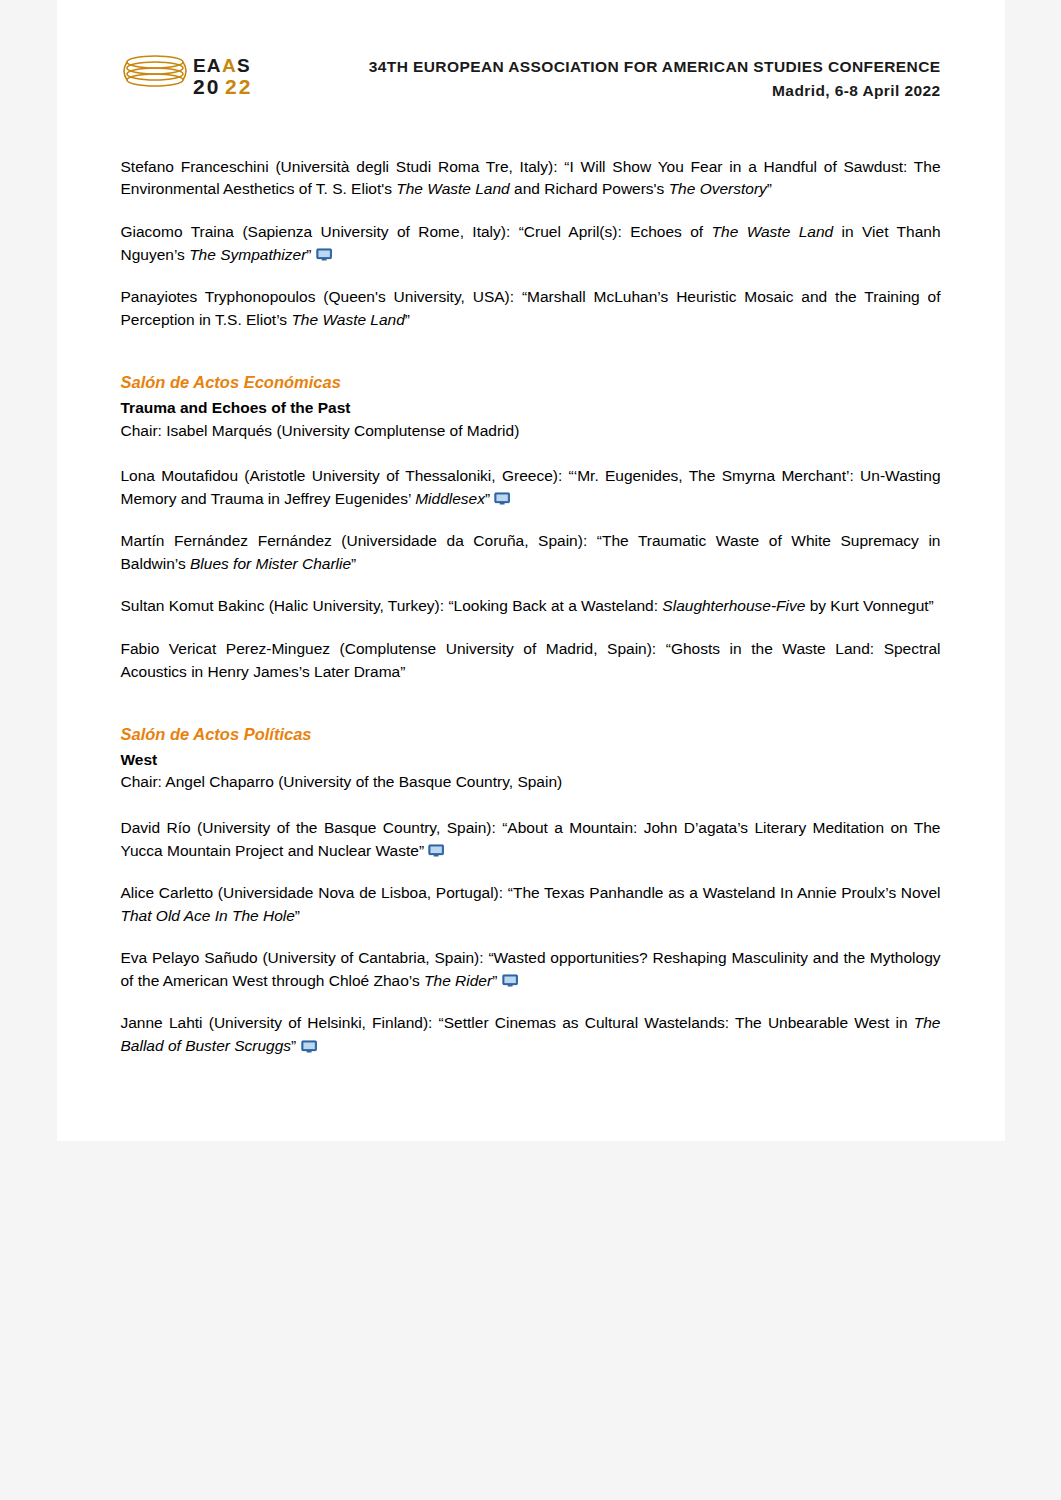EA A S 20 22
34th European Association for American Studies Conference
Madrid, 6-8 April 2022
Stefano Franceschini (Università degli Studi Roma Tre, Italy): “I Will Show You Fear in a Handful of Sawdust: The Environmental Aesthetics of T. S. Eliot's The Waste Land and Richard Powers's The Overstory”
Giacomo Traina (Sapienza University of Rome, Italy): “Cruel April(s): Echoes of The Waste Land in Viet Thanh Nguyen’s The Sympathizer”
Panayiotes Tryphonopoulos (Queen's University, USA): “Marshall McLuhan’s Heuristic Mosaic and the Training of Perception in T.S. Eliot’s The Waste Land”
Salón de Actos Económicas
Trauma and Echoes of the Past
Chair: Isabel Marqués (University Complutense of Madrid)
Lona Moutafidou (Aristotle University of Thessaloniki, Greece): “‘Mr. Eugenides, The Smyrna Merchant’: Un-Wasting Memory and Trauma in Jeffrey Eugenides’ Middlesex”
Martín Fernández Fernández (Universidade da Coruña, Spain): “The Traumatic Waste of White Supremacy in Baldwin’s Blues for Mister Charlie”
Sultan Komut Bakinc (Halic University, Turkey): “Looking Back at a Wasteland: Slaughterhouse-Five by Kurt Vonnegut”
Fabio Vericat Perez-Minguez (Complutense University of Madrid, Spain): “Ghosts in the Waste Land: Spectral Acoustics in Henry James’s Later Drama”
Salón de Actos Políticas
West
Chair: Angel Chaparro (University of the Basque Country, Spain)
David Río (University of the Basque Country, Spain): “About a Mountain: John D’agata’s Literary Meditation on The Yucca Mountain Project and Nuclear Waste”
Alice Carletto (Universidade Nova de Lisboa, Portugal): “The Texas Panhandle as a Wasteland In Annie Proulx’s Novel That Old Ace In The Hole”
Eva Pelayo Sañudo (University of Cantabria, Spain): “Wasted opportunities? Reshaping Masculinity and the Mythology of the American West through Chloé Zhao’s The Rider”
Janne Lahti (University of Helsinki, Finland): “Settler Cinemas as Cultural Wastelands: The Unbearable West in The Ballad of Buster Scruggs”